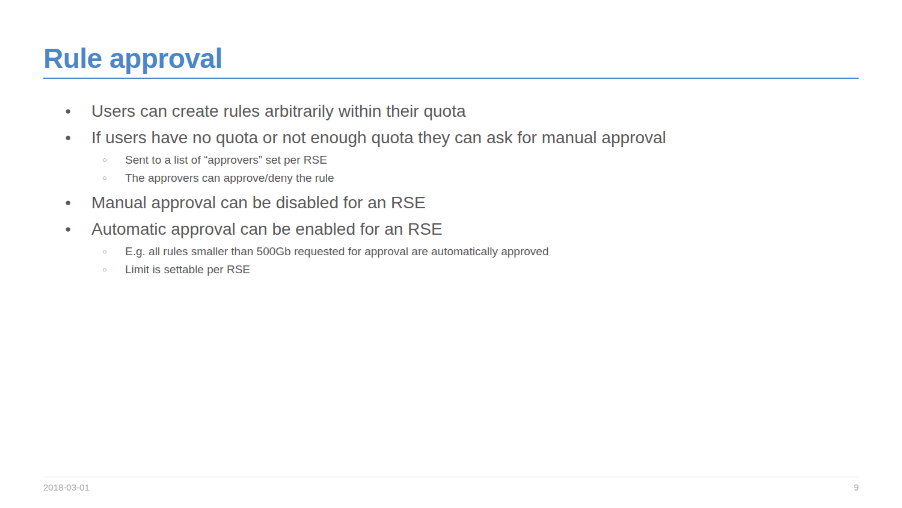Rule approval
Users can create rules arbitrarily within their quota
If users have no quota or not enough quota they can ask for manual approval
Sent to a list of “approvers” set per RSE
The approvers can approve/deny the rule
Manual approval can be disabled for an RSE
Automatic approval can be enabled for an RSE
E.g. all rules smaller than 500Gb requested for approval are automatically approved
Limit is settable per RSE
2018-03-01 9